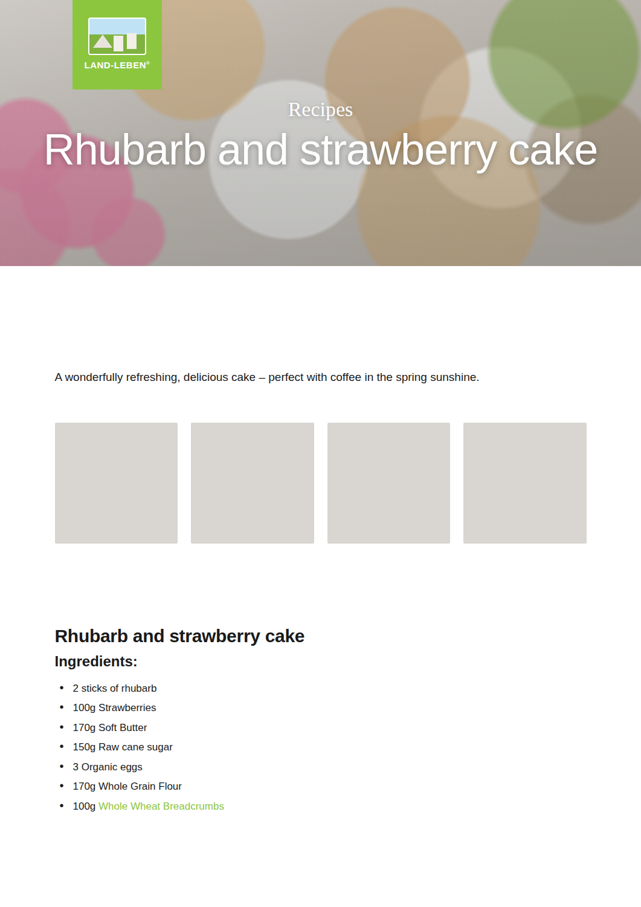LAND-LEBEN®
Recipes
Rhubarb and strawberry cake
A wonderfully refreshing, delicious cake – perfect with coffee in the spring sunshine.
Rhubarb and strawberry cake
Ingredients:
2 sticks of rhubarb
100g Strawberries
170g Soft Butter
150g Raw cane sugar
3 Organic eggs
170g Whole Grain Flour
100g Whole Wheat Breadcrumbs